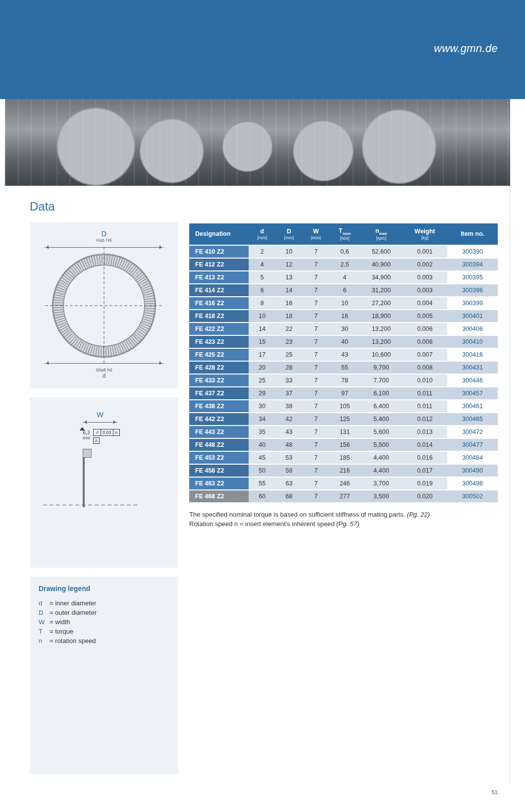www.gmn.de
Data
D Hub H6
Shaft h5 d
W
6,3
mm
↗
0,03
A
A
Drawing legend
| d | = inner diameter |
| D | = outer diameter |
| W | = width |
| T | = torque |
| n | = rotation speed |
| Designation | d [mm] | D [mm] | W [mm] | T nom [Nm] | n max [rpm] | Weight [kg] | Item no. |
| --- | --- | --- | --- | --- | --- | --- | --- |
| FE 410 Z2 | 2 | 10 | 7 | 0,6 | 52,600 | 0.001 | 300390 |
| FE 412 Z2 | 4 | 12 | 7 | 2,5 | 40,900 | 0.002 | 300394 |
| FE 413 Z2 | 5 | 13 | 7 | 4 | 34,900 | 0.003 | 300395 |
| FE 414 Z2 | 6 | 14 | 7 | 6 | 31,200 | 0.003 | 300396 |
| FE 416 Z2 | 8 | 16 | 7 | 10 | 27,200 | 0.004 | 300399 |
| FE 418 Z2 | 10 | 18 | 7 | 16 | 18,900 | 0.005 | 300401 |
| FE 422 Z2 | 14 | 22 | 7 | 30 | 13,200 | 0.006 | 300406 |
| FE 423 Z2 | 15 | 23 | 7 | 40 | 13,200 | 0.006 | 300410 |
| FE 425 Z2 | 17 | 25 | 7 | 43 | 10,600 | 0.007 | 300416 |
| FE 428 Z2 | 20 | 28 | 7 | 55 | 9,700 | 0.008 | 300431 |
| FE 433 Z2 | 25 | 33 | 7 | 78 | 7,700 | 0.010 | 300446 |
| FE 437 Z2 | 29 | 37 | 7 | 97 | 6,100 | 0.011 | 300457 |
| FE 438 Z2 | 30 | 38 | 7 | 105 | 6,400 | 0.011 | 300461 |
| FE 442 Z2 | 34 | 42 | 7 | 125 | 5,400 | 0.012 | 300465 |
| FE 443 Z2 | 35 | 43 | 7 | 131 | 5,600 | 0.013 | 300472 |
| FE 448 Z2 | 40 | 48 | 7 | 156 | 5,500 | 0.014 | 300477 |
| FE 453 Z2 | 45 | 53 | 7 | 185 | 4,400 | 0.016 | 300484 |
| FE 458 Z2 | 50 | 58 | 7 | 216 | 4,400 | 0.017 | 300490 |
| FE 463 Z2 | 55 | 63 | 7 | 246 | 3,700 | 0.019 | 300498 |
| FE 468 Z2 | 60 | 68 | 7 | 277 | 3,500 | 0.020 | 300502 |
The specified nominal torque is based on sufficient stiffness of mating parts. (Pg. 22)
Rotation speed n = insert element's inherent speed (Pg. 57)
51